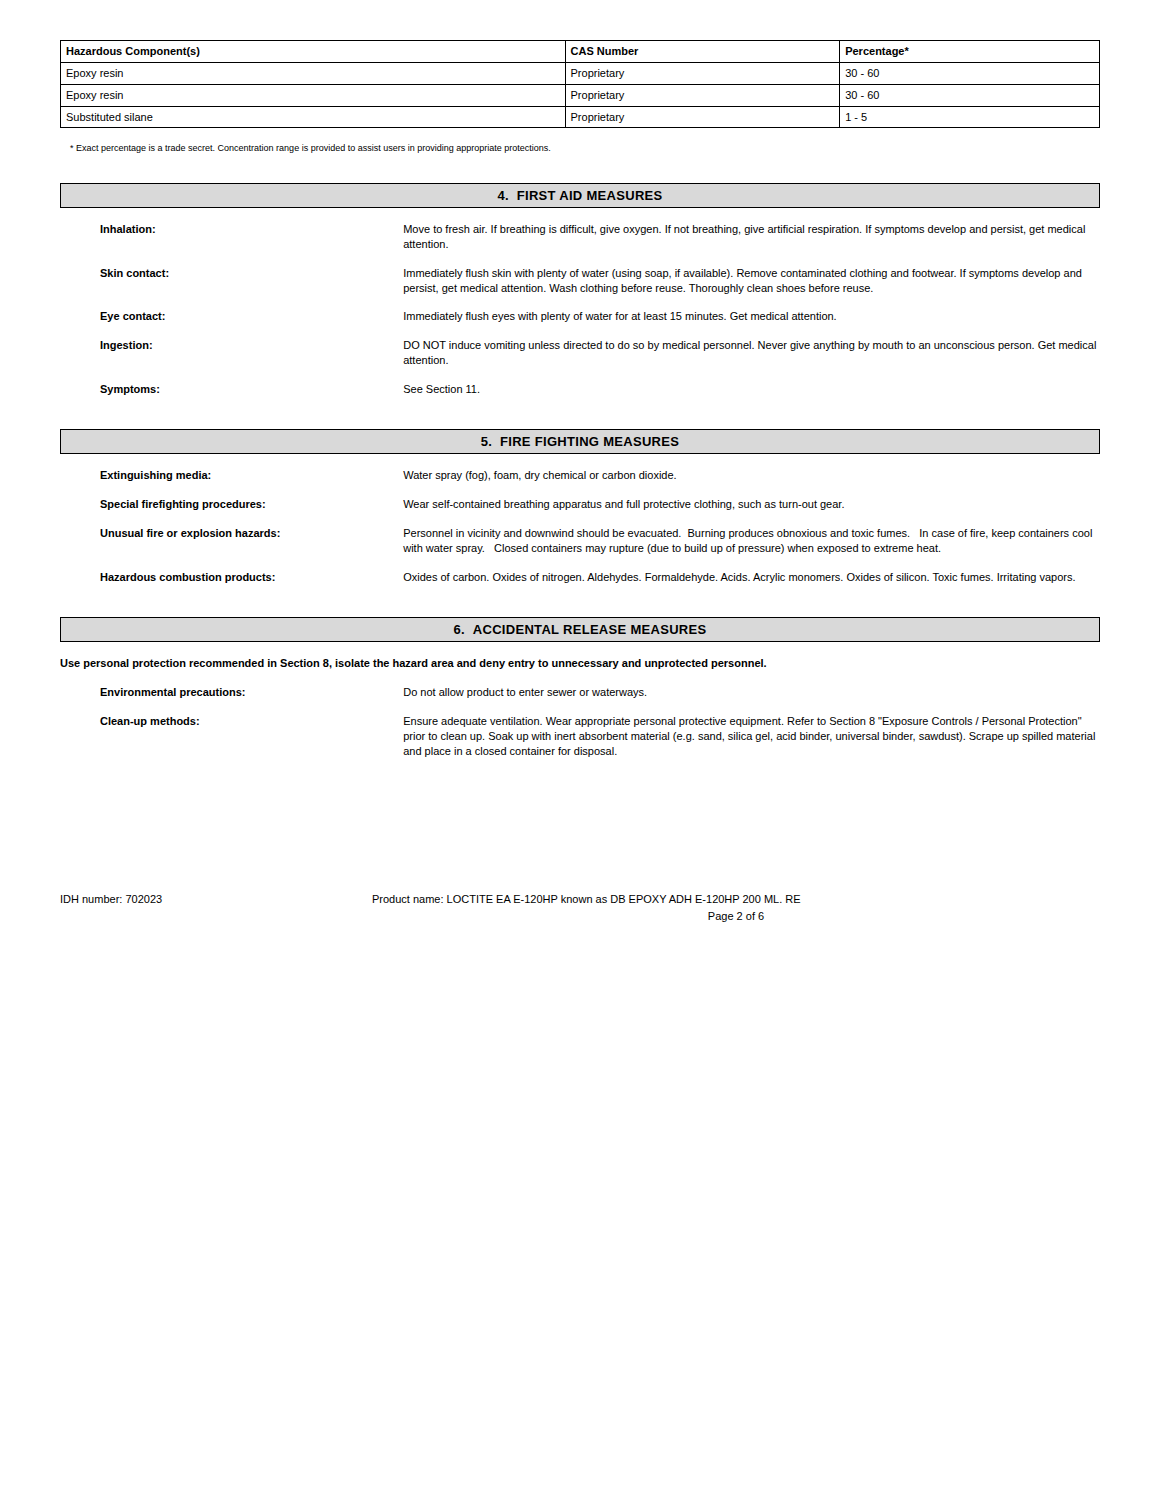| Hazardous Component(s) | CAS Number | Percentage* |
| --- | --- | --- |
| Epoxy resin | Proprietary | 30 - 60 |
| Epoxy resin | Proprietary | 30 - 60 |
| Substituted silane | Proprietary | 1 - 5 |
* Exact percentage is a trade secret. Concentration range is provided to assist users in providing appropriate protections.
4. FIRST AID MEASURES
| Inhalation: | Move to fresh air. If breathing is difficult, give oxygen. If not breathing, give artificial respiration. If symptoms develop and persist, get medical attention. |
| Skin contact: | Immediately flush skin with plenty of water (using soap, if available). Remove contaminated clothing and footwear. If symptoms develop and persist, get medical attention. Wash clothing before reuse. Thoroughly clean shoes before reuse. |
| Eye contact: | Immediately flush eyes with plenty of water for at least 15 minutes. Get medical attention. |
| Ingestion: | DO NOT induce vomiting unless directed to do so by medical personnel. Never give anything by mouth to an unconscious person. Get medical attention. |
| Symptoms: | See Section 11. |
5. FIRE FIGHTING MEASURES
| Extinguishing media: | Water spray (fog), foam, dry chemical or carbon dioxide. |
| Special firefighting procedures: | Wear self-contained breathing apparatus and full protective clothing, such as turn-out gear. |
| Unusual fire or explosion hazards: | Personnel in vicinity and downwind should be evacuated. Burning produces obnoxious and toxic fumes. In case of fire, keep containers cool with water spray. Closed containers may rupture (due to build up of pressure) when exposed to extreme heat. |
| Hazardous combustion products: | Oxides of carbon. Oxides of nitrogen. Aldehydes. Formaldehyde. Acids. Acrylic monomers. Oxides of silicon. Toxic fumes. Irritating vapors. |
6. ACCIDENTAL RELEASE MEASURES
Use personal protection recommended in Section 8, isolate the hazard area and deny entry to unnecessary and unprotected personnel.
| Environmental precautions: | Do not allow product to enter sewer or waterways. |
| Clean-up methods: | Ensure adequate ventilation. Wear appropriate personal protective equipment. Refer to Section 8 "Exposure Controls / Personal Protection" prior to clean up. Soak up with inert absorbent material (e.g. sand, silica gel, acid binder, universal binder, sawdust). Scrape up spilled material and place in a closed container for disposal. |
IDH number: 702023
Product name: LOCTITE EA E-120HP known as DB EPOXY ADH E-120HP 200 ML. RE
Page 2 of 6